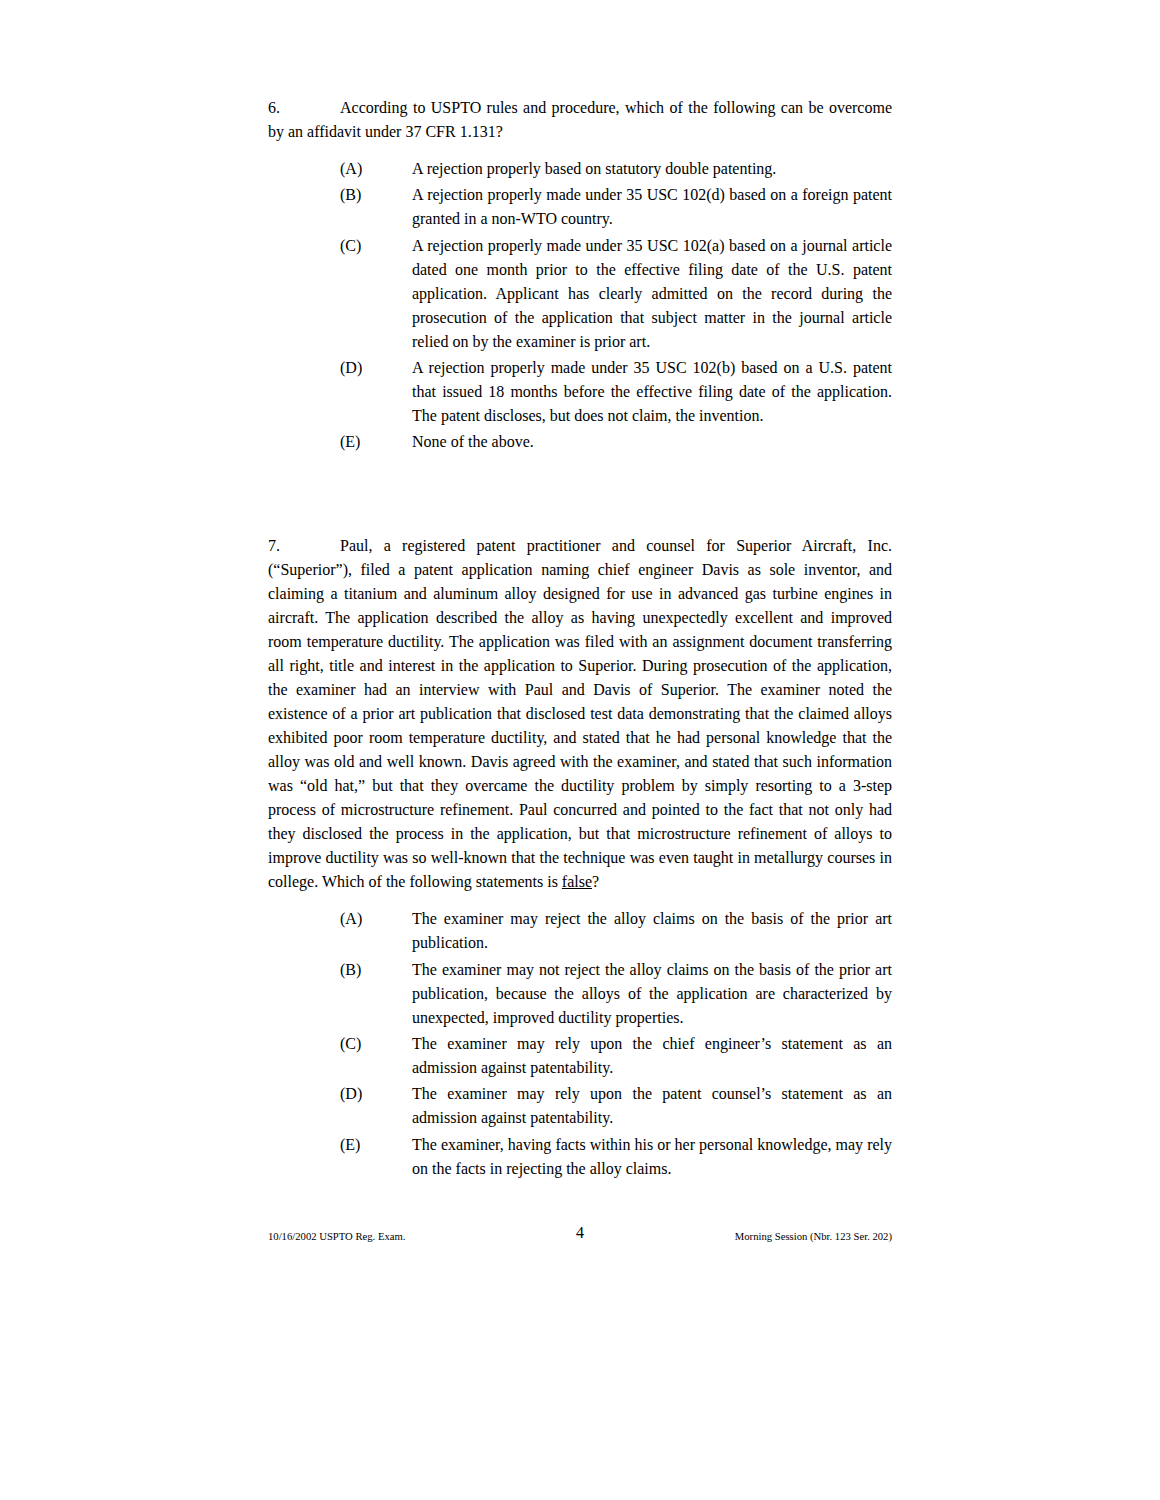6. According to USPTO rules and procedure, which of the following can be overcome by an affidavit under 37 CFR 1.131?
(A) A rejection properly based on statutory double patenting.
(B) A rejection properly made under 35 USC 102(d) based on a foreign patent granted in a non-WTO country.
(C) A rejection properly made under 35 USC 102(a) based on a journal article dated one month prior to the effective filing date of the U.S. patent application. Applicant has clearly admitted on the record during the prosecution of the application that subject matter in the journal article relied on by the examiner is prior art.
(D) A rejection properly made under 35 USC 102(b) based on a U.S. patent that issued 18 months before the effective filing date of the application. The patent discloses, but does not claim, the invention.
(E) None of the above.
7. Paul, a registered patent practitioner and counsel for Superior Aircraft, Inc. (“Superior”), filed a patent application naming chief engineer Davis as sole inventor, and claiming a titanium and aluminum alloy designed for use in advanced gas turbine engines in aircraft. The application described the alloy as having unexpectedly excellent and improved room temperature ductility. The application was filed with an assignment document transferring all right, title and interest in the application to Superior. During prosecution of the application, the examiner had an interview with Paul and Davis of Superior. The examiner noted the existence of a prior art publication that disclosed test data demonstrating that the claimed alloys exhibited poor room temperature ductility, and stated that he had personal knowledge that the alloy was old and well known. Davis agreed with the examiner, and stated that such information was “old hat,” but that they overcame the ductility problem by simply resorting to a 3-step process of microstructure refinement. Paul concurred and pointed to the fact that not only had they disclosed the process in the application, but that microstructure refinement of alloys to improve ductility was so well-known that the technique was even taught in metallurgy courses in college. Which of the following statements is false?
(A) The examiner may reject the alloy claims on the basis of the prior art publication.
(B) The examiner may not reject the alloy claims on the basis of the prior art publication, because the alloys of the application are characterized by unexpected, improved ductility properties.
(C) The examiner may rely upon the chief engineer’s statement as an admission against patentability.
(D) The examiner may rely upon the patent counsel’s statement as an admission against patentability.
(E) The examiner, having facts within his or her personal knowledge, may rely on the facts in rejecting the alloy claims.
10/16/2002 USPTO Reg. Exam.
4
Morning Session (Nbr. 123 Ser. 202)